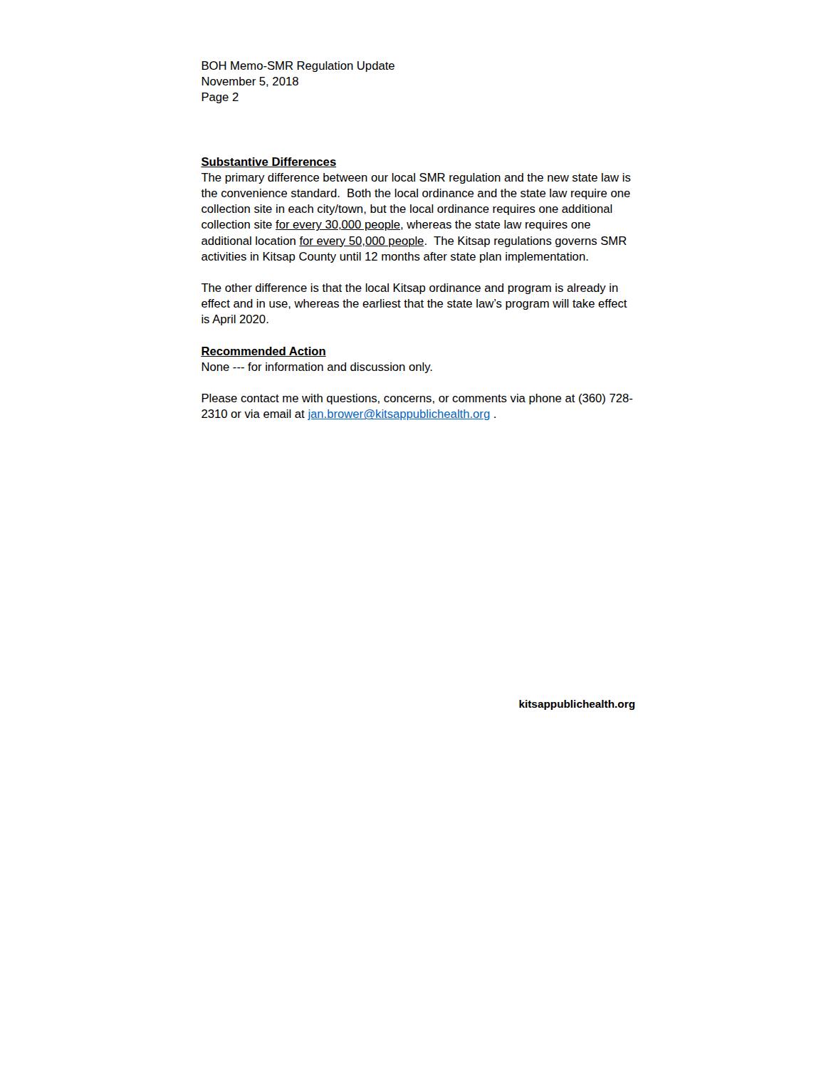BOH Memo-SMR Regulation Update
November 5, 2018
Page 2
Substantive Differences
The primary difference between our local SMR regulation and the new state law is the convenience standard. Both the local ordinance and the state law require one collection site in each city/town, but the local ordinance requires one additional collection site for every 30,000 people, whereas the state law requires one additional location for every 50,000 people. The Kitsap regulations governs SMR activities in Kitsap County until 12 months after state plan implementation.
The other difference is that the local Kitsap ordinance and program is already in effect and in use, whereas the earliest that the state law’s program will take effect is April 2020.
Recommended Action
None --- for information and discussion only.
Please contact me with questions, concerns, or comments via phone at (360) 728-2310 or via email at jan.brower@kitsappublichealth.org .
kitsappublichealth.org